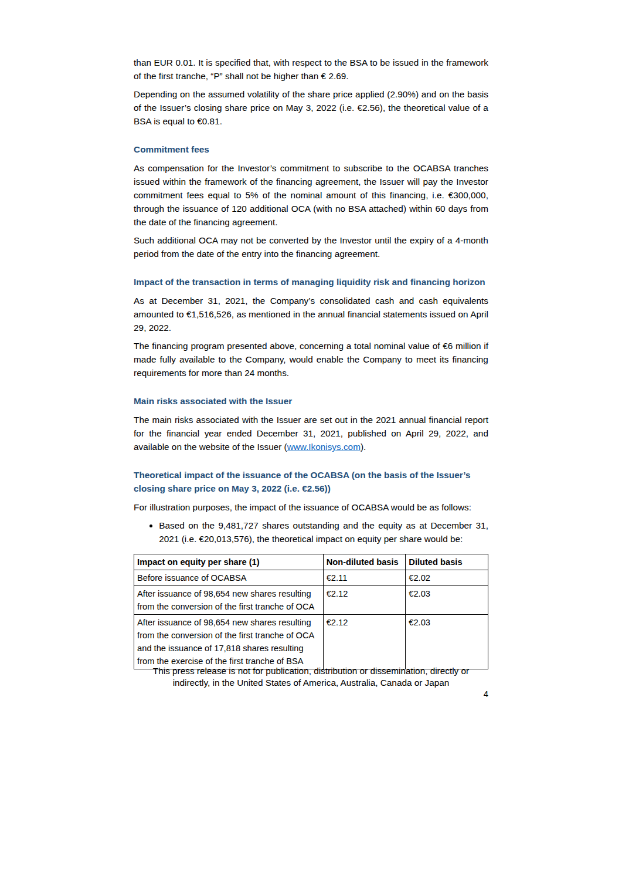than EUR 0.01. It is specified that, with respect to the BSA to be issued in the framework of the first tranche, “P” shall not be higher than € 2.69.
Depending on the assumed volatility of the share price applied (2.90%) and on the basis of the Issuer’s closing share price on May 3, 2022 (i.e. €2.56), the theoretical value of a BSA is equal to €0.81.
Commitment fees
As compensation for the Investor’s commitment to subscribe to the OCABSA tranches issued within the framework of the financing agreement, the Issuer will pay the Investor commitment fees equal to 5% of the nominal amount of this financing, i.e. €300,000, through the issuance of 120 additional OCA (with no BSA attached) within 60 days from the date of the financing agreement.
Such additional OCA may not be converted by the Investor until the expiry of a 4-month period from the date of the entry into the financing agreement.
Impact of the transaction in terms of managing liquidity risk and financing horizon
As at December 31, 2021, the Company’s consolidated cash and cash equivalents amounted to €1,516,526, as mentioned in the annual financial statements issued on April 29, 2022.
The financing program presented above, concerning a total nominal value of €6 million if made fully available to the Company, would enable the Company to meet its financing requirements for more than 24 months.
Main risks associated with the Issuer
The main risks associated with the Issuer are set out in the 2021 annual financial report for the financial year ended December 31, 2021, published on April 29, 2022, and available on the website of the Issuer (www.Ikonisys.com).
Theoretical impact of the issuance of the OCABSA (on the basis of the Issuer’s closing share price on May 3, 2022 (i.e. €2.56))
For illustration purposes, the impact of the issuance of OCABSA would be as follows:
Based on the 9,481,727 shares outstanding and the equity as at December 31, 2021 (i.e. €20,013,576), the theoretical impact on equity per share would be:
| Impact on equity per share (1) | Non-diluted basis | Diluted basis |
| --- | --- | --- |
| Before issuance of OCABSA | €2.11 | €2.02 |
| After issuance of 98,654 new shares resulting from the conversion of the first tranche of OCA | €2.12 | €2.03 |
| After issuance of 98,654 new shares resulting from the conversion of the first tranche of OCA and the issuance of 17,818 shares resulting from the exercise of the first tranche of BSA | €2.12 | €2.03 |
This press release is not for publication, distribution or dissemination, directly or indirectly, in the United States of America, Australia, Canada or Japan
4